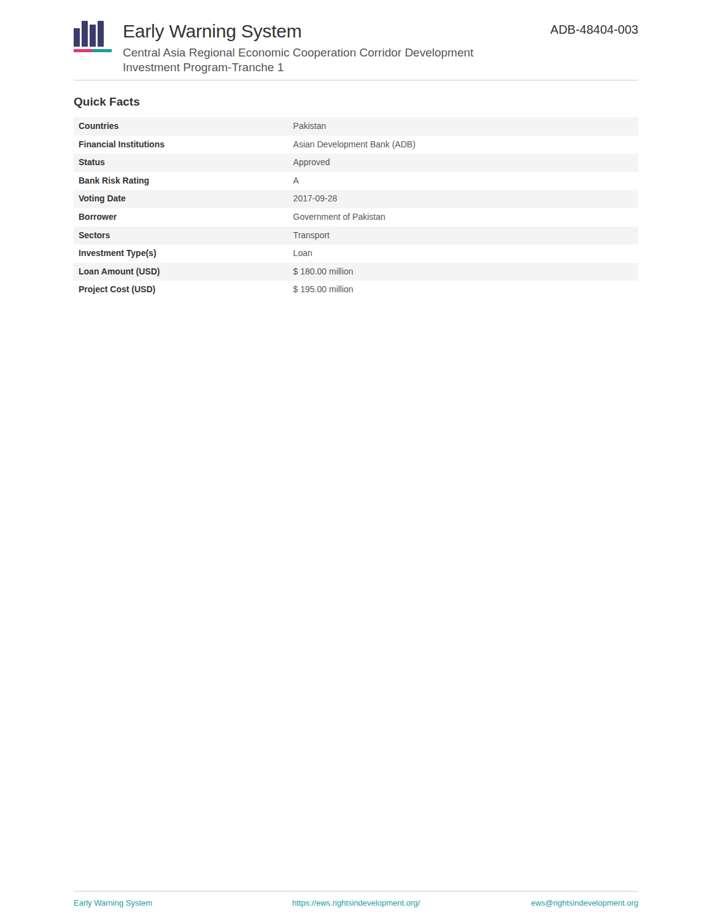Early Warning System
Central Asia Regional Economic Cooperation Corridor Development Investment Program-Tranche 1
ADB-48404-003
Quick Facts
| Countries | Pakistan |
| Financial Institutions | Asian Development Bank (ADB) |
| Status | Approved |
| Bank Risk Rating | A |
| Voting Date | 2017-09-28 |
| Borrower | Government of Pakistan |
| Sectors | Transport |
| Investment Type(s) | Loan |
| Loan Amount (USD) | $ 180.00 million |
| Project Cost (USD) | $ 195.00 million |
Early Warning System
https://ews.rightsindevelopment.org/
ews@rightsindevelopment.org